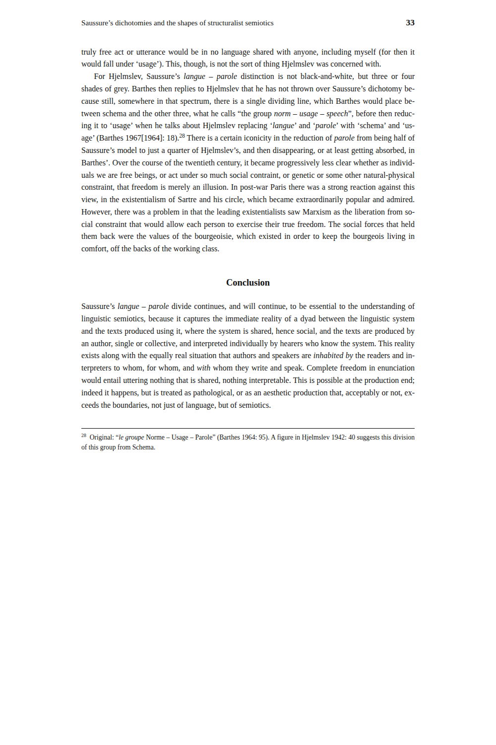Saussure’s dichotomies and the shapes of structuralist semiotics 33
truly free act or utterance would be in no language shared with anyone, including myself (for then it would fall under ‘usage’). This, though, is not the sort of thing Hjelmslev was concerned with.
For Hjelmslev, Saussure’s langue – parole distinction is not black-and-white, but three or four shades of grey. Barthes then replies to Hjelmslev that he has not thrown over Saussure’s dichotomy because still, somewhere in that spectrum, there is a single dividing line, which Barthes would place between schema and the other three, what he calls “the group norm – usage – speech”, before then reducing it to ‘usage’ when he talks about Hjelmslev replacing ‘langue’ and ‘parole’ with ‘schema’ and ‘usage’ (Barthes 1967[1964]: 18).28 There is a certain iconicity in the reduction of parole from being half of Saussure’s model to just a quarter of Hjelmslev’s, and then disappearing, or at least getting absorbed, in Barthes’. Over the course of the twentieth century, it became progressively less clear whether as individuals we are free beings, or act under so much social contraint, or genetic or some other natural-physical constraint, that freedom is merely an illusion. In post-war Paris there was a strong reaction against this view, in the existentialism of Sartre and his circle, which became extraordinarily popular and admired. However, there was a problem in that the leading existentialists saw Marxism as the liberation from social constraint that would allow each person to exercise their true freedom. The social forces that held them back were the values of the bourgeoisie, which existed in order to keep the bourgeois living in comfort, off the backs of the working class.
Conclusion
Saussure’s langue – parole divide continues, and will continue, to be essential to the understanding of linguistic semiotics, because it captures the immediate reality of a dyad between the linguistic system and the texts produced using it, where the system is shared, hence social, and the texts are produced by an author, single or collective, and interpreted individually by hearers who know the system. This reality exists along with the equally real situation that authors and speakers are inhabited by the readers and interpreters to whom, for whom, and with whom they write and speak. Complete freedom in enunciation would entail uttering nothing that is shared, nothing interpretable. This is possible at the production end; indeed it happens, but is treated as pathological, or as an aesthetic production that, acceptably or not, exceeds the boundaries, not just of language, but of semiotics.
28 Original: “le groupe Norme – Usage – Parole” (Barthes 1964: 95). A figure in Hjelmslev 1942: 40 suggests this division of this group from Schema.